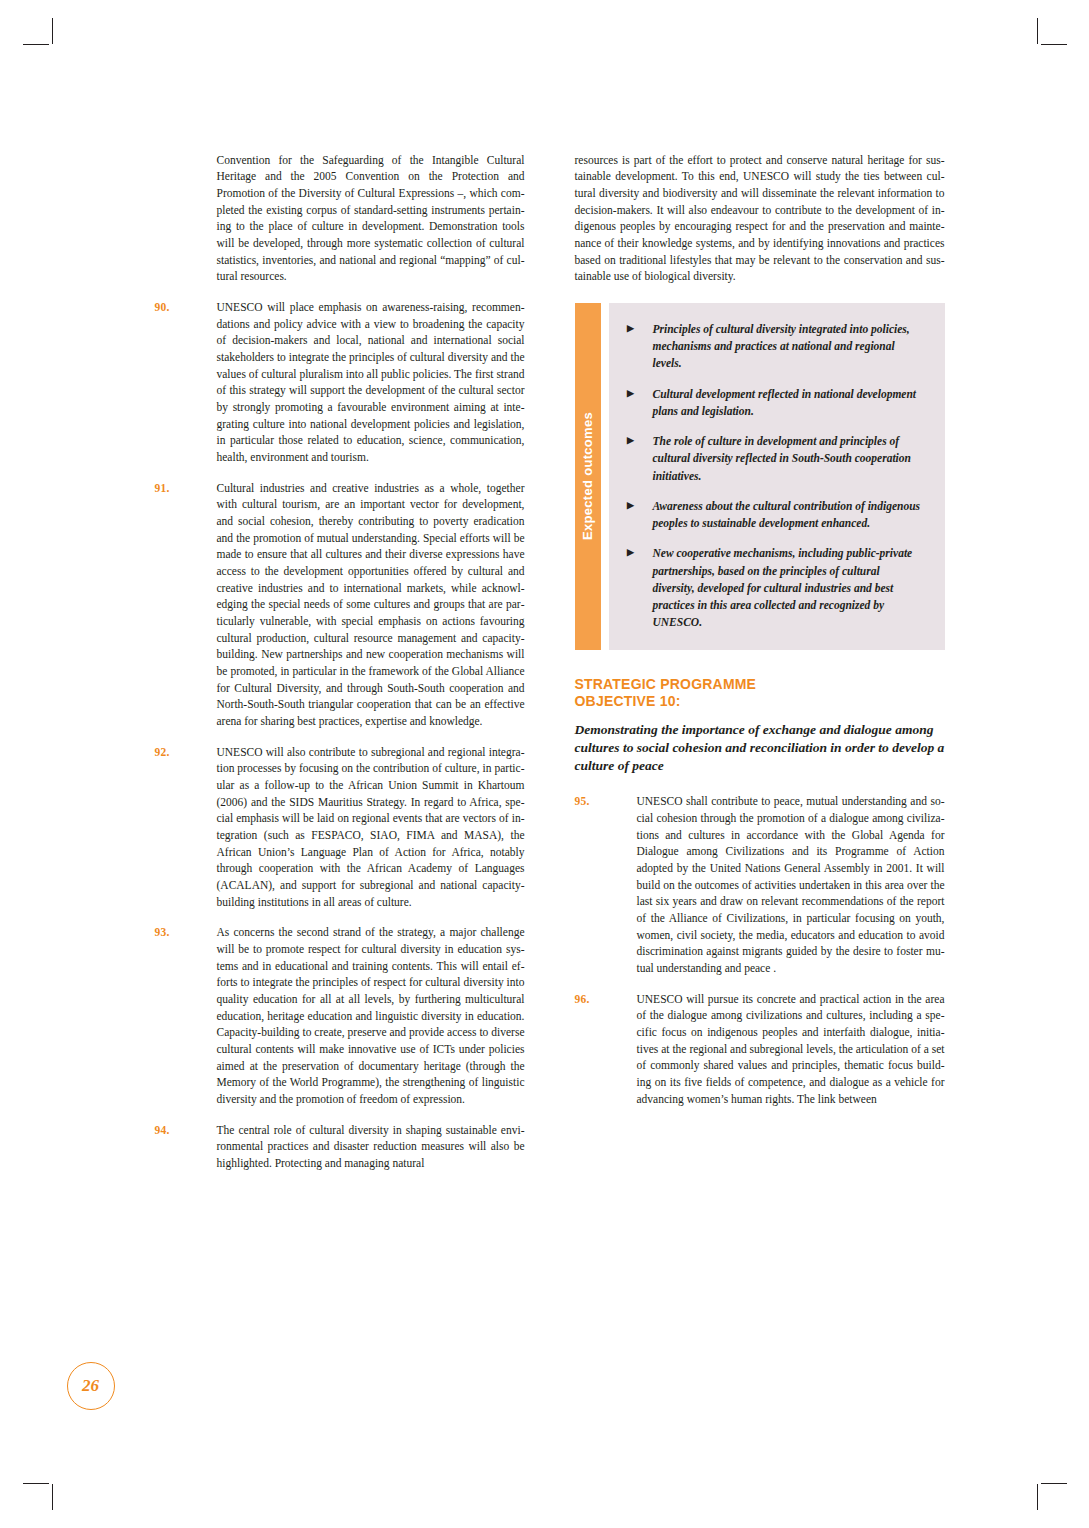Convention for the Safeguarding of the Intangible Cultural Heritage and the 2005 Convention on the Protection and Promotion of the Diversity of Cultural Expressions –, which completed the existing corpus of standard-setting instruments pertaining to the place of culture in development. Demonstration tools will be developed, through more systematic collection of cultural statistics, inventories, and national and regional “mapping” of cultural resources.
90. UNESCO will place emphasis on awareness-raising, recommendations and policy advice with a view to broadening the capacity of decision-makers and local, national and international social stakeholders to integrate the principles of cultural diversity and the values of cultural pluralism into all public policies. The first strand of this strategy will support the development of the cultural sector by strongly promoting a favourable environment aiming at integrating culture into national development policies and legislation, in particular those related to education, science, communication, health, environment and tourism.
91. Cultural industries and creative industries as a whole, together with cultural tourism, are an important vector for development, and social cohesion, thereby contributing to poverty eradication and the promotion of mutual understanding. Special efforts will be made to ensure that all cultures and their diverse expressions have access to the development opportunities offered by cultural and creative industries and to international markets, while acknowledging the special needs of some cultures and groups that are particularly vulnerable, with special emphasis on actions favouring cultural production, cultural resource management and capacity-building. New partnerships and new cooperation mechanisms will be promoted, in particular in the framework of the Global Alliance for Cultural Diversity, and through South-South cooperation and North-South-South triangular cooperation that can be an effective arena for sharing best practices, expertise and knowledge.
92. UNESCO will also contribute to subregional and regional integration processes by focusing on the contribution of culture, in particular as a follow-up to the African Union Summit in Khartoum (2006) and the SIDS Mauritius Strategy. In regard to Africa, special emphasis will be laid on regional events that are vectors of integration (such as FESPACO, SIAO, FIMA and MASA), the African Union’s Language Plan of Action for Africa, notably through cooperation with the African Academy of Languages (ACALAN), and support for subregional and national capacity-building institutions in all areas of culture.
93. As concerns the second strand of the strategy, a major challenge will be to promote respect for cultural diversity in education systems and in educational and training contents. This will entail efforts to integrate the principles of respect for cultural diversity into quality education for all at all levels, by furthering multicultural education, heritage education and linguistic diversity in education. Capacity-building to create, preserve and provide access to diverse cultural contents will make innovative use of ICTs under policies aimed at the preservation of documentary heritage (through the Memory of the World Programme), the strengthening of linguistic diversity and the promotion of freedom of expression.
94. The central role of cultural diversity in shaping sustainable environmental practices and disaster reduction measures will also be highlighted. Protecting and managing natural
resources is part of the effort to protect and conserve natural heritage for sustainable development. To this end, UNESCO will study the ties between cultural diversity and biodiversity and will disseminate the relevant information to decision-makers. It will also endeavour to contribute to the development of indigenous peoples by encouraging respect for and the preservation and maintenance of their knowledge systems, and by identifying innovations and practices based on traditional lifestyles that may be relevant to the conservation and sustainable use of biological diversity.
Expected outcomes
Principles of cultural diversity integrated into policies, mechanisms and practices at national and regional levels.
Cultural development reflected in national development plans and legislation.
The role of culture in development and principles of cultural diversity reflected in South-South cooperation initiatives.
Awareness about the cultural contribution of indigenous peoples to sustainable development enhanced.
New cooperative mechanisms, including public-private partnerships, based on the principles of cultural diversity, developed for cultural industries and best practices in this area collected and recognized by UNESCO.
STRATEGIC PROGRAMME
OBJECTIVE 10:
Demonstrating the importance of exchange and dialogue among cultures to social cohesion and reconciliation in order to develop a culture of peace
95. UNESCO shall contribute to peace, mutual understanding and social cohesion through the promotion of a dialogue among civilizations and cultures in accordance with the Global Agenda for Dialogue among Civilizations and its Programme of Action adopted by the United Nations General Assembly in 2001. It will build on the outcomes of activities undertaken in this area over the last six years and draw on relevant recommendations of the report of the Alliance of Civilizations, in particular focusing on youth, women, civil society, the media, educators and education to avoid discrimination against migrants guided by the desire to foster mutual understanding and peace .
96. UNESCO will pursue its concrete and practical action in the area of the dialogue among civilizations and cultures, including a specific focus on indigenous peoples and interfaith dialogue, initiatives at the regional and subregional levels, the articulation of a set of commonly shared values and principles, thematic focus building on its five fields of competence, and dialogue as a vehicle for advancing women’s human rights. The link between
26